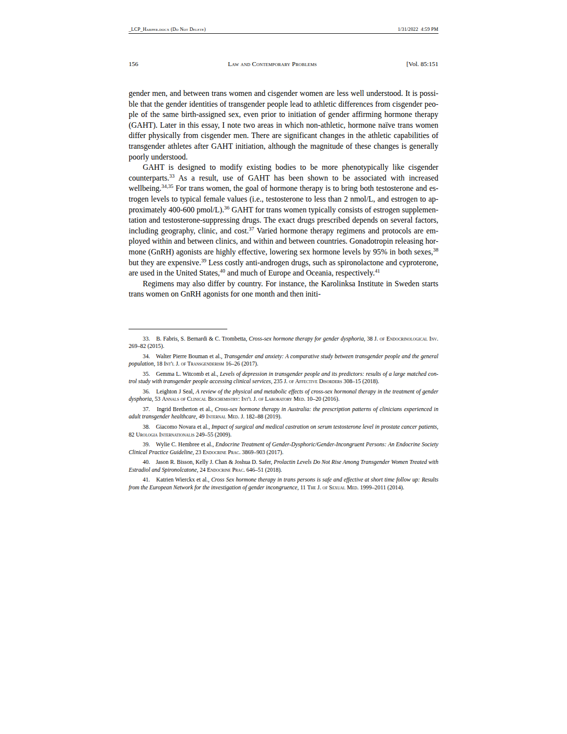_LCP_Harper.docx (Do Not Delete) 1/31/2022 4:59 PM
156 Law and Contemporary Problems [Vol. 85:151
gender men, and between trans women and cisgender women are less well understood. It is possible that the gender identities of transgender people lead to athletic differences from cisgender people of the same birth-assigned sex, even prior to initiation of gender affirming hormone therapy (GAHT). Later in this essay, I note two areas in which non-athletic, hormone naïve trans women differ physically from cisgender men. There are significant changes in the athletic capabilities of transgender athletes after GAHT initiation, although the magnitude of these changes is generally poorly understood.
GAHT is designed to modify existing bodies to be more phenotypically like cisgender counterparts.33 As a result, use of GAHT has been shown to be associated with increased wellbeing.34,35 For trans women, the goal of hormone therapy is to bring both testosterone and estrogen levels to typical female values (i.e., testosterone to less than 2 nmol/L, and estrogen to approximately 400-600 pmol/L).36 GAHT for trans women typically consists of estrogen supplementation and testosterone-suppressing drugs. The exact drugs prescribed depends on several factors, including geography, clinic, and cost.37 Varied hormone therapy regimens and protocols are employed within and between clinics, and within and between countries. Gonadotropin releasing hormone (GnRH) agonists are highly effective, lowering sex hormone levels by 95% in both sexes,38 but they are expensive.39 Less costly anti-androgen drugs, such as spironolactone and cyproterone, are used in the United States,40 and much of Europe and Oceania, respectively.41
Regimens may also differ by country. For instance, the Karolinksa Institute in Sweden starts trans women on GnRH agonists for one month and then initi-
33. B. Fabris, S. Bernardi & C. Trombetta, Cross-sex hormone therapy for gender dysphoria, 38 J. of Endocrinological Inv. 269–82 (2015).
34. Walter Pierre Bouman et al., Transgender and anxiety: A comparative study between transgender people and the general population, 18 Int'l J. of Transgenderism 16–26 (2017).
35. Gemma L. Witcomb et al., Levels of depression in transgender people and its predictors: results of a large matched control study with transgender people accessing clinical services, 235 J. of Affective Disorders 308–15 (2018).
36. Leighton J Seal, A review of the physical and metabolic effects of cross-sex hormonal therapy in the treatment of gender dysphoria, 53 Annals of Clinical Biochemistry: Int'l J. of Laboratory Med. 10–20 (2016).
37. Ingrid Bretherton et al., Cross-sex hormone therapy in Australia: the prescription patterns of clinicians experienced in adult transgender healthcare, 49 Internal Med. J. 182–88 (2019).
38. Giacomo Novara et al., Impact of surgical and medical castration on serum testosterone level in prostate cancer patients, 82 Urologia Internationalis 249–55 (2009).
39. Wylie C. Hembree et al., Endocrine Treatment of Gender-Dysphoric/Gender-Incongruent Persons: An Endocrine Society Clinical Practice Guideline, 23 Endocrine Prac. 3869–903 (2017).
40. Jason R. Bisson, Kelly J. Chan & Joshua D. Safer, Prolactin Levels Do Not Rise Among Transgender Women Treated with Estradiol and Spironolcatone, 24 Endocrine Prac. 646–51 (2018).
41. Katrien Wierckx et al., Cross Sex hormone therapy in trans persons is safe and effective at short time follow up: Results from the European Network for the investigation of gender incongruence, 11 The J. of Sexual Med. 1999–2011 (2014).